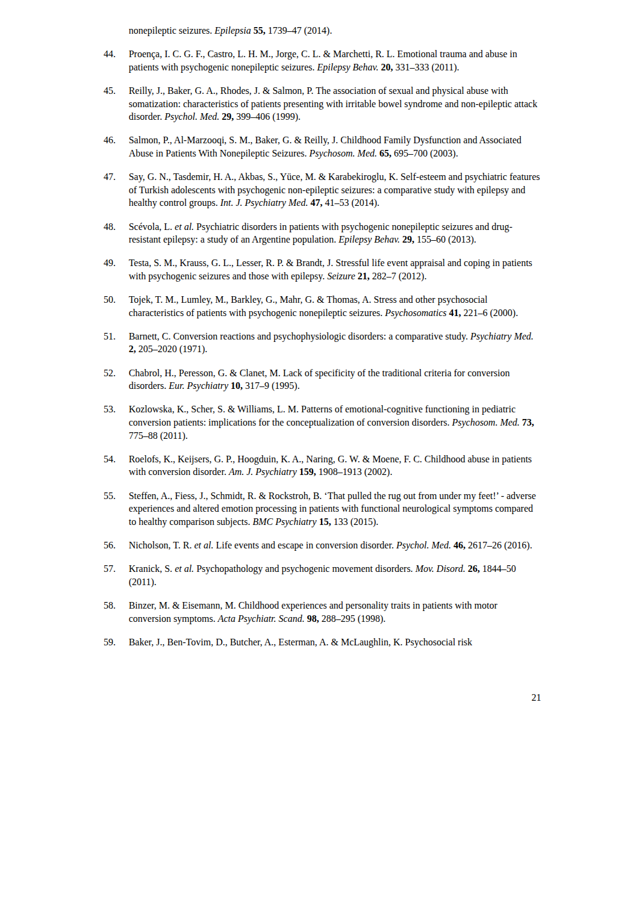nonepileptic seizures. Epilepsia 55, 1739–47 (2014).
44. Proença, I. C. G. F., Castro, L. H. M., Jorge, C. L. & Marchetti, R. L. Emotional trauma and abuse in patients with psychogenic nonepileptic seizures. Epilepsy Behav. 20, 331–333 (2011).
45. Reilly, J., Baker, G. A., Rhodes, J. & Salmon, P. The association of sexual and physical abuse with somatization: characteristics of patients presenting with irritable bowel syndrome and non-epileptic attack disorder. Psychol. Med. 29, 399–406 (1999).
46. Salmon, P., Al-Marzooqi, S. M., Baker, G. & Reilly, J. Childhood Family Dysfunction and Associated Abuse in Patients With Nonepileptic Seizures. Psychosom. Med. 65, 695–700 (2003).
47. Say, G. N., Tasdemir, H. A., Akbas, S., Yüce, M. & Karabekiroglu, K. Self-esteem and psychiatric features of Turkish adolescents with psychogenic non-epileptic seizures: a comparative study with epilepsy and healthy control groups. Int. J. Psychiatry Med. 47, 41–53 (2014).
48. Scévola, L. et al. Psychiatric disorders in patients with psychogenic nonepileptic seizures and drug-resistant epilepsy: a study of an Argentine population. Epilepsy Behav. 29, 155–60 (2013).
49. Testa, S. M., Krauss, G. L., Lesser, R. P. & Brandt, J. Stressful life event appraisal and coping in patients with psychogenic seizures and those with epilepsy. Seizure 21, 282–7 (2012).
50. Tojek, T. M., Lumley, M., Barkley, G., Mahr, G. & Thomas, A. Stress and other psychosocial characteristics of patients with psychogenic nonepileptic seizures. Psychosomatics 41, 221–6 (2000).
51. Barnett, C. Conversion reactions and psychophysiologic disorders: a comparative study. Psychiatry Med. 2, 205–2020 (1971).
52. Chabrol, H., Peresson, G. & Clanet, M. Lack of specificity of the traditional criteria for conversion disorders. Eur. Psychiatry 10, 317–9 (1995).
53. Kozlowska, K., Scher, S. & Williams, L. M. Patterns of emotional-cognitive functioning in pediatric conversion patients: implications for the conceptualization of conversion disorders. Psychosom. Med. 73, 775–88 (2011).
54. Roelofs, K., Keijsers, G. P., Hoogduin, K. A., Naring, G. W. & Moene, F. C. Childhood abuse in patients with conversion disorder. Am. J. Psychiatry 159, 1908–1913 (2002).
55. Steffen, A., Fiess, J., Schmidt, R. & Rockstroh, B. ‘That pulled the rug out from under my feet!’ - adverse experiences and altered emotion processing in patients with functional neurological symptoms compared to healthy comparison subjects. BMC Psychiatry 15, 133 (2015).
56. Nicholson, T. R. et al. Life events and escape in conversion disorder. Psychol. Med. 46, 2617–26 (2016).
57. Kranick, S. et al. Psychopathology and psychogenic movement disorders. Mov. Disord. 26, 1844–50 (2011).
58. Binzer, M. & Eisemann, M. Childhood experiences and personality traits in patients with motor conversion symptoms. Acta Psychiatr. Scand. 98, 288–295 (1998).
59. Baker, J., Ben-Tovim, D., Butcher, A., Esterman, A. & McLaughlin, K. Psychosocial risk
21